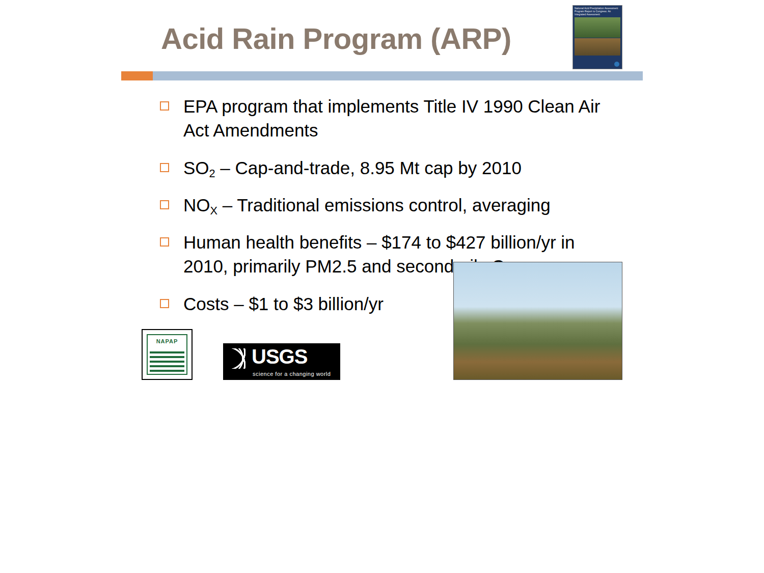Acid Rain Program (ARP)
National Acid Precipitation Assessment Program Report to Congress: An Integrated Assessment
EPA program that implements Title IV 1990 Clean Air Act Amendments
SO2 – Cap-and-trade, 8.95 Mt cap by 2010
NOX – Traditional emissions control, averaging
Human health benefits – $174 to $427 billion/yr in 2010, primarily PM2.5 and secondarily O3
Costs – $1 to $3 billion/yr
NAPAP
USGS
science for a changing world